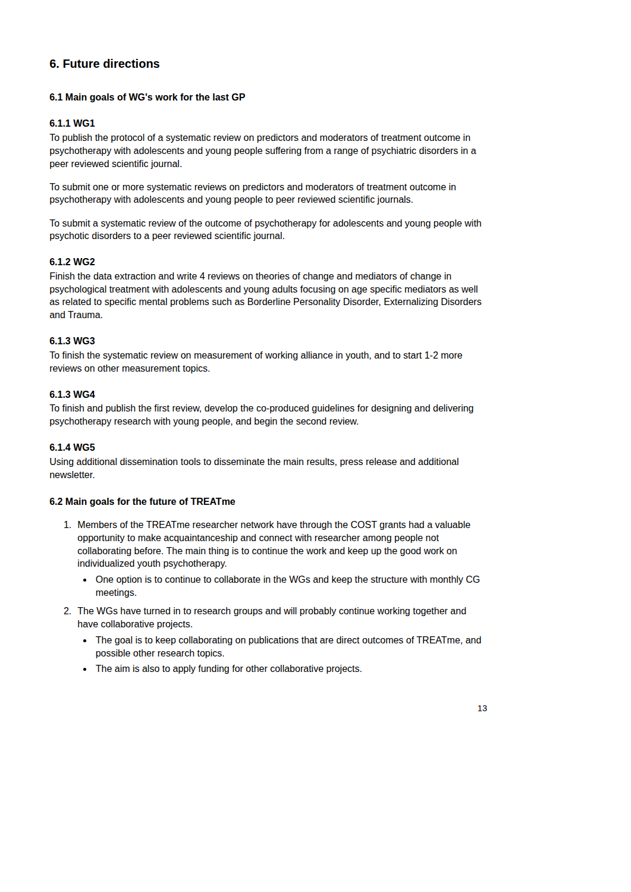6. Future directions
6.1 Main goals of WG's work for the last GP
6.1.1 WG1
To publish the protocol of a systematic review on predictors and moderators of treatment outcome in psychotherapy with adolescents and young people suffering from a range of psychiatric disorders in a peer reviewed scientific journal.
To submit one or more systematic reviews on predictors and moderators of treatment outcome in psychotherapy with adolescents and young people to peer reviewed scientific journals.
To submit a systematic review of the outcome of psychotherapy for adolescents and young people with psychotic disorders to a peer reviewed scientific journal.
6.1.2 WG2
Finish the data extraction and write 4 reviews on theories of change and mediators of change in psychological treatment with adolescents and young adults focusing on age specific mediators as well as related to specific mental problems such as Borderline Personality Disorder, Externalizing Disorders and Trauma.
6.1.3 WG3
To finish the systematic review on measurement of working alliance in youth, and to start 1-2 more reviews on other measurement topics.
6.1.3 WG4
To finish and publish the first review, develop the co-produced guidelines for designing and delivering psychotherapy research with young people, and begin the second review.
6.1.4 WG5
Using additional dissemination tools to disseminate the main results, press release and additional newsletter.
6.2 Main goals for the future of TREATme
Members of the TREATme researcher network have through the COST grants had a valuable opportunity to make acquaintanceship and connect with researcher among people not collaborating before. The main thing is to continue the work and keep up the good work on individualized youth psychotherapy.
One option is to continue to collaborate in the WGs and keep the structure with monthly CG meetings.
The WGs have turned in to research groups and will probably continue working together and have collaborative projects.
The goal is to keep collaborating on publications that are direct outcomes of TREATme, and possible other research topics.
The aim is also to apply funding for other collaborative projects.
13